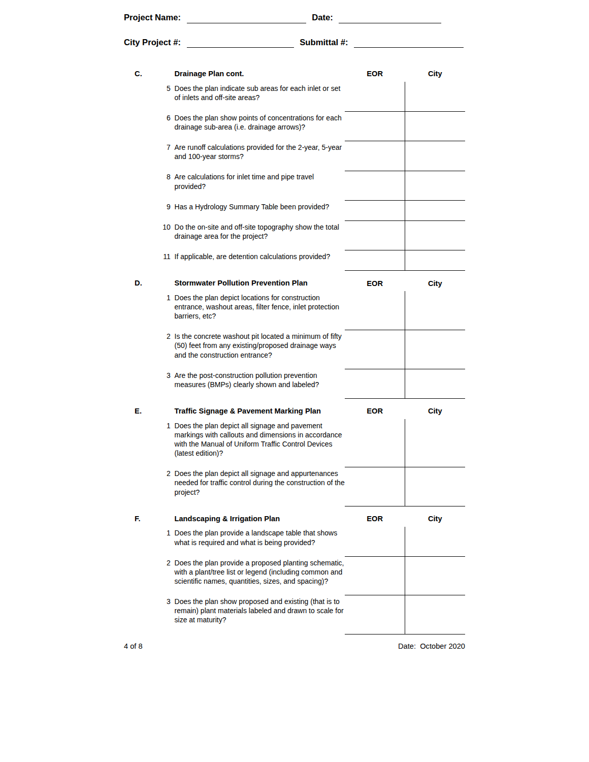Project Name: Date:
City Project #: Submittal #:
| C. | | Drainage Plan cont. | EOR | City |
| | 5 | Does the plan indicate sub areas for each inlet or set of inlets and off-site areas? | | |
| | 6 | Does the plan show points of concentrations for each drainage sub-area (i.e. drainage arrows)? | | |
| | 7 | Are runoff calculations provided for the 2-year, 5-year and 100-year storms? | | |
| | 8 | Are calculations for inlet time and pipe travel provided? | | |
| | 9 | Has a Hydrology Summary Table been provided? | | |
| | 10 | Do the on-site and off-site topography show the total drainage area for the project? | | |
| | 11 | If applicable, are detention calculations provided? | | |
| D. | | Stormwater Pollution Prevention Plan | EOR | City |
| | 1 | Does the plan depict locations for construction entrance, washout areas, filter fence, inlet protection barriers, etc? | | |
| | 2 | Is the concrete washout pit located a minimum of fifty (50) feet from any existing/proposed drainage ways and the construction entrance? | | |
| | 3 | Are the post-construction pollution prevention measures (BMPs) clearly shown and labeled? | | |
| E. | | Traffic Signage & Pavement Marking Plan | EOR | City |
| | 1 | Does the plan depict all signage and pavement markings with callouts and dimensions in accordance with the Manual of Uniform Traffic Control Devices (latest edition)? | | |
| | 2 | Does the plan depict all signage and appurtenances needed for traffic control during the construction of the project? | | |
| F. | | Landscaping & Irrigation Plan | EOR | City |
| | 1 | Does the plan provide a landscape table that shows what is required and what is being provided? | | |
| | 2 | Does the plan provide a proposed planting schematic, with a plant/tree list or legend (including common and scientific names, quantities, sizes, and spacing)? | | |
| | 3 | Does the plan show proposed and existing (that is to remain) plant materials labeled and drawn to scale for size at maturity? | | |
4 of 8 Date: October 2020